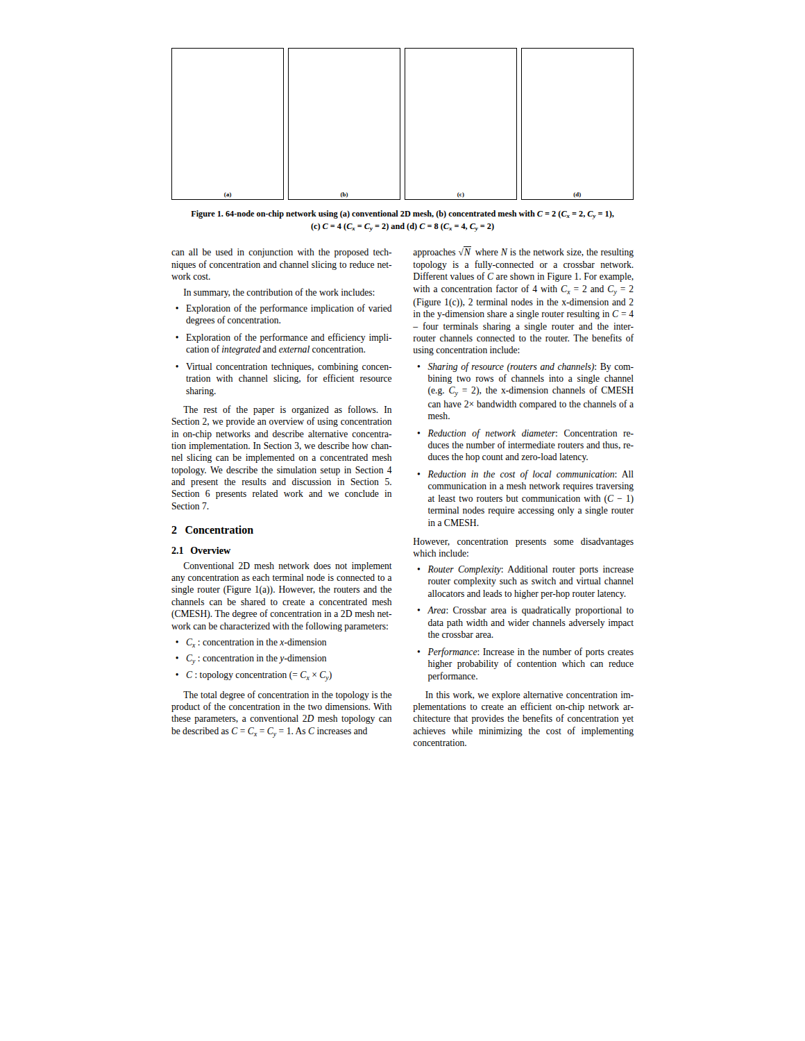(a)
(b)
(c)
(d)
Figure 1. 64-node on-chip network using (a) conventional 2D mesh, (b) concentrated mesh with C = 2 (Cx = 2, Cy = 1), (c) C = 4 (Cx = Cy = 2) and (d) C = 8 (Cx = 4, Cy = 2)
can all be used in conjunction with the proposed techniques of concentration and channel slicing to reduce network cost.
In summary, the contribution of the work includes:
Exploration of the performance implication of varied degrees of concentration.
Exploration of the performance and efficiency implication of integrated and external concentration.
Virtual concentration techniques, combining concentration with channel slicing, for efficient resource sharing.
The rest of the paper is organized as follows. In Section 2, we provide an overview of using concentration in on-chip networks and describe alternative concentration implementation. In Section 3, we describe how channel slicing can be implemented on a concentrated mesh topology. We describe the simulation setup in Section 4 and present the results and discussion in Section 5. Section 6 presents related work and we conclude in Section 7.
2 Concentration
2.1 Overview
Conventional 2D mesh network does not implement any concentration as each terminal node is connected to a single router (Figure 1(a)). However, the routers and the channels can be shared to create a concentrated mesh (CMESH). The degree of concentration in a 2D mesh network can be characterized with the following parameters:
Cx : concentration in the x-dimension
Cy : concentration in the y-dimension
C : topology concentration (= Cx × Cy)
The total degree of concentration in the topology is the product of the concentration in the two dimensions. With these parameters, a conventional 2D mesh topology can be described as C = Cx = Cy = 1. As C increases and
approaches √N where N is the network size, the resulting topology is a fully-connected or a crossbar network. Different values of C are shown in Figure 1. For example, with a concentration factor of 4 with Cx = 2 and Cy = 2 (Figure 1(c)), 2 terminal nodes in the x-dimension and 2 in the y-dimension share a single router resulting in C = 4 – four terminals sharing a single router and the inter-router channels connected to the router. The benefits of using concentration include:
Sharing of resource (routers and channels): By combining two rows of channels into a single channel (e.g. Cy = 2), the x-dimension channels of CMESH can have 2× bandwidth compared to the channels of a mesh.
Reduction of network diameter: Concentration reduces the number of intermediate routers and thus, reduces the hop count and zero-load latency.
Reduction in the cost of local communication: All communication in a mesh network requires traversing at least two routers but communication with (C − 1) terminal nodes require accessing only a single router in a CMESH.
However, concentration presents some disadvantages which include:
Router Complexity: Additional router ports increase router complexity such as switch and virtual channel allocators and leads to higher per-hop router latency.
Area: Crossbar area is quadratically proportional to data path width and wider channels adversely impact the crossbar area.
Performance: Increase in the number of ports creates higher probability of contention which can reduce performance.
In this work, we explore alternative concentration implementations to create an efficient on-chip network architecture that provides the benefits of concentration yet achieves while minimizing the cost of implementing concentration.